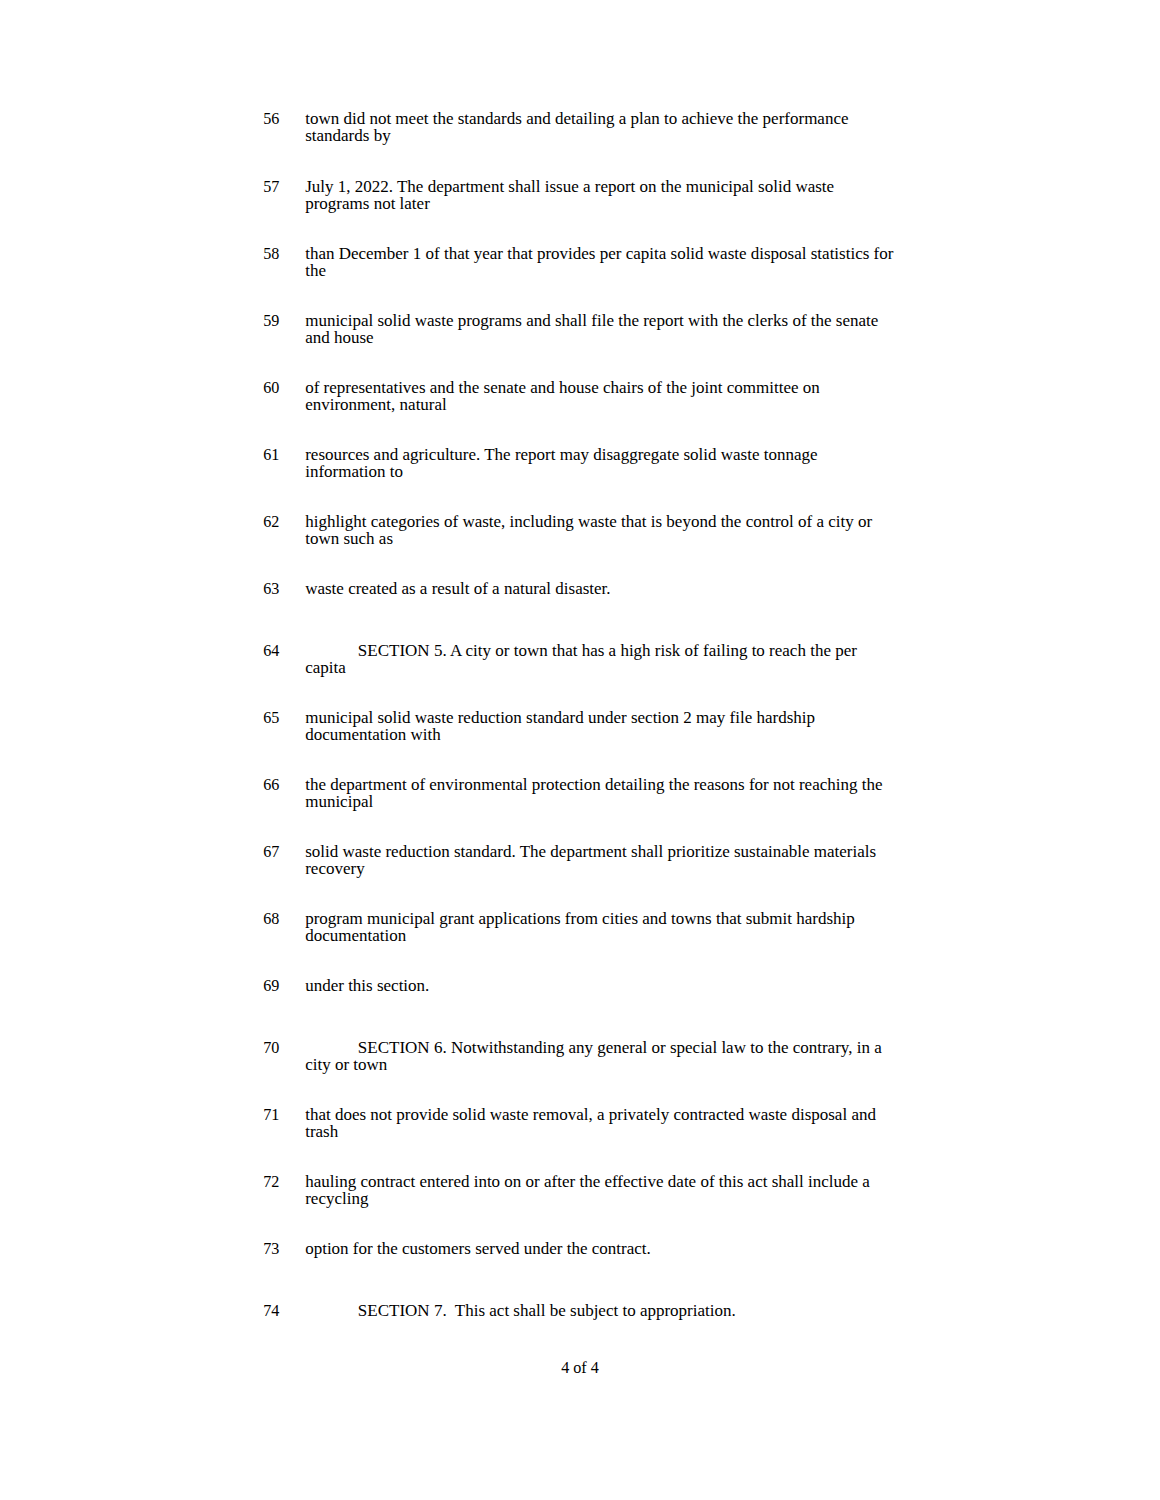56 town did not meet the standards and detailing a plan to achieve the performance standards by
57 July 1, 2022. The department shall issue a report on the municipal solid waste programs not later
58 than December 1 of that year that provides per capita solid waste disposal statistics for the
59 municipal solid waste programs and shall file the report with the clerks of the senate and house
60 of representatives and the senate and house chairs of the joint committee on environment, natural
61 resources and agriculture. The report may disaggregate solid waste tonnage information to
62 highlight categories of waste, including waste that is beyond the control of a city or town such as
63 waste created as a result of a natural disaster.
64 SECTION 5. A city or town that has a high risk of failing to reach the per capita
65 municipal solid waste reduction standard under section 2 may file hardship documentation with
66 the department of environmental protection detailing the reasons for not reaching the municipal
67 solid waste reduction standard. The department shall prioritize sustainable materials recovery
68 program municipal grant applications from cities and towns that submit hardship documentation
69 under this section.
70 SECTION 6. Notwithstanding any general or special law to the contrary, in a city or town
71 that does not provide solid waste removal, a privately contracted waste disposal and trash
72 hauling contract entered into on or after the effective date of this act shall include a recycling
73 option for the customers served under the contract.
74 SECTION 7. This act shall be subject to appropriation.
4 of 4